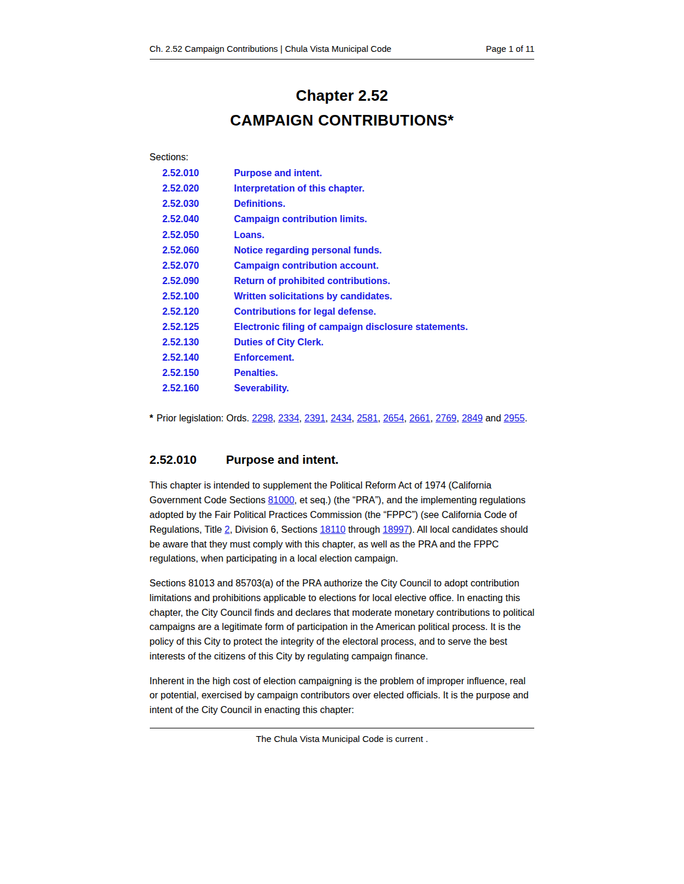Ch. 2.52 Campaign Contributions | Chula Vista Municipal Code
Page 1 of 11
Chapter 2.52
CAMPAIGN CONTRIBUTIONS*
Sections:
2.52.010 Purpose and intent.
2.52.020 Interpretation of this chapter.
2.52.030 Definitions.
2.52.040 Campaign contribution limits.
2.52.050 Loans.
2.52.060 Notice regarding personal funds.
2.52.070 Campaign contribution account.
2.52.090 Return of prohibited contributions.
2.52.100 Written solicitations by candidates.
2.52.120 Contributions for legal defense.
2.52.125 Electronic filing of campaign disclosure statements.
2.52.130 Duties of City Clerk.
2.52.140 Enforcement.
2.52.150 Penalties.
2.52.160 Severability.
*Prior legislation: Ords. 2298, 2334, 2391, 2434, 2581, 2654, 2661, 2769, 2849 and 2955.
2.52.010 Purpose and intent.
This chapter is intended to supplement the Political Reform Act of 1974 (California Government Code Sections 81000, et seq.) (the “PRA”), and the implementing regulations adopted by the Fair Political Practices Commission (the “FPPC”) (see California Code of Regulations, Title 2, Division 6, Sections 18110 through 18997). All local candidates should be aware that they must comply with this chapter, as well as the PRA and the FPPC regulations, when participating in a local election campaign.
Sections 81013 and 85703(a) of the PRA authorize the City Council to adopt contribution limitations and prohibitions applicable to elections for local elective office. In enacting this chapter, the City Council finds and declares that moderate monetary contributions to political campaigns are a legitimate form of participation in the American political process. It is the policy of this City to protect the integrity of the electoral process, and to serve the best interests of the citizens of this City by regulating campaign finance.
Inherent in the high cost of election campaigning is the problem of improper influence, real or potential, exercised by campaign contributors over elected officials. It is the purpose and intent of the City Council in enacting this chapter:
The Chula Vista Municipal Code is current .